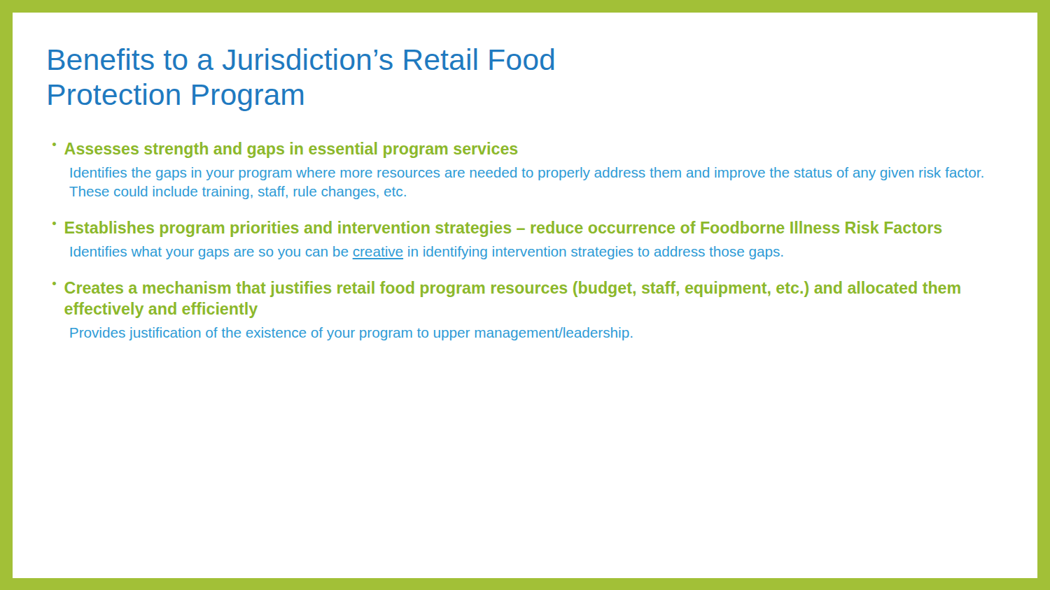Benefits to a Jurisdiction’s Retail Food
Protection Program
Assesses strength and gaps in essential program services Identifies the gaps in your program where more resources are needed to properly address them and improve the status of any given risk factor. These could include training, staff, rule changes, etc.
Establishes program priorities and intervention strategies – reduce occurrence of Foodborne Illness Risk Factors Identifies what your gaps are so you can be creative in identifying intervention strategies to address those gaps.
Creates a mechanism that justifies retail food program resources (budget, staff, equipment, etc.) and allocated them effectively and efficiently Provides justification of the existence of your program to upper management/leadership.